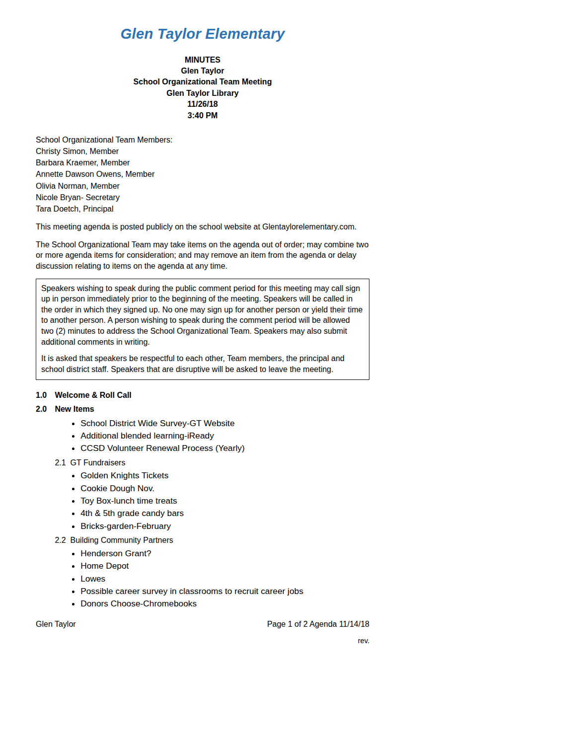Glen Taylor Elementary
MINUTES
Glen Taylor
School Organizational Team Meeting
Glen Taylor Library
11/26/18
3:40 PM
School Organizational Team Members:
Christy Simon, Member
Barbara Kraemer, Member
Annette Dawson Owens, Member
Olivia Norman, Member
Nicole Bryan- Secretary
Tara Doetch, Principal
This meeting agenda is posted publicly on the school website at Glentaylorelementary.com.
The School Organizational Team may take items on the agenda out of order; may combine two or more agenda items for consideration; and may remove an item from the agenda or delay discussion relating to items on the agenda at any time.
Speakers wishing to speak during the public comment period for this meeting may call sign up in person immediately prior to the beginning of the meeting. Speakers will be called in the order in which they signed up. No one may sign up for another person or yield their time to another person. A person wishing to speak during the comment period will be allowed two (2) minutes to address the School Organizational Team. Speakers may also submit additional comments in writing.
It is asked that speakers be respectful to each other, Team members, the principal and school district staff. Speakers that are disruptive will be asked to leave the meeting.
1.0 Welcome & Roll Call
2.0 New Items
School District Wide Survey-GT Website
Additional blended learning-iReady
CCSD Volunteer Renewal Process (Yearly)
2.1 GT Fundraisers
Golden Knights Tickets
Cookie Dough Nov.
Toy Box-lunch time treats
4th & 5th grade candy bars
Bricks-garden-February
2.2 Building Community Partners
Henderson Grant?
Home Depot
Lowes
Possible career survey in classrooms to recruit career jobs
Donors Choose-Chromebooks
Glen Taylor Page 1 of 2 Agenda 11/14/18
rev.